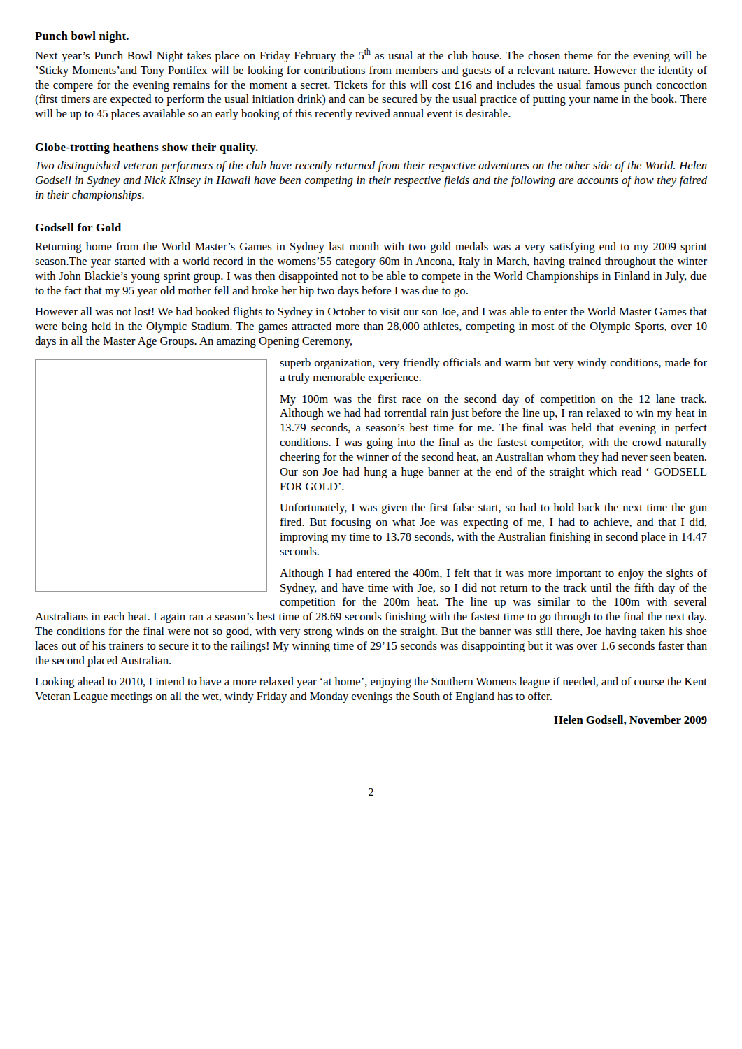Punch bowl night.
Next year’s Punch Bowl Night takes place on Friday February the 5th as usual at the club house. The chosen theme for the evening will be ’Sticky Moments’and Tony Pontifex will be looking for contributions from members and guests of a relevant nature. However the identity of the compere for the evening remains for the moment a secret. Tickets for this will cost £16 and includes the usual famous punch concoction (first timers are expected to perform the usual initiation drink) and can be secured by the usual practice of putting your name in the book. There will be up to 45 places available so an early booking of this recently revived annual event is desirable.
Globe-trotting heathens show their quality.
Two distinguished veteran performers of the club have recently returned from their respective adventures on the other side of the World. Helen Godsell in Sydney and Nick Kinsey in Hawaii have been competing in their respective fields and the following are accounts of how they faired in their championships.
Godsell for Gold
Returning home from the World Master’s Games in Sydney last month with two gold medals was a very satisfying end to my 2009 sprint season.The year started with a world record in the womens’55 category 60m in Ancona, Italy in March, having trained throughout the winter with John Blackie’s young sprint group. I was then disappointed not to be able to compete in the World Championships in Finland in July, due to the fact that my 95 year old mother fell and broke her hip two days before I was due to go.
However all was not lost! We had booked flights to Sydney in October to visit our son Joe, and I was able to enter the World Master Games that were being held in the Olympic Stadium. The games attracted more than 28,000 athletes, competing in most of the Olympic Sports, over 10 days in all the Master Age Groups. An amazing Opening Ceremony,
superb organization, very friendly officials and warm but very windy conditions, made for a truly memorable experience.
My 100m was the first race on the second day of competition on the 12 lane track. Although we had had torrential rain just before the line up, I ran relaxed to win my heat in 13.79 seconds, a season’s best time for me. The final was held that evening in perfect conditions. I was going into the final as the fastest competitor, with the crowd naturally cheering for the winner of the second heat, an Australian whom they had never seen beaten. Our son Joe had hung a huge banner at the end of the straight which read ‘ GODSELL FOR GOLD’.
Unfortunately, I was given the first false start, so had to hold back the next time the gun fired. But focusing on what Joe was expecting of me, I had to achieve, and that I did, improving my time to 13.78 seconds, with the Australian finishing in second place in 14.47 seconds.
Although I had entered the 400m, I felt that it was more important to enjoy the sights of Sydney, and have time with Joe, so I did not return to the track until the fifth day of the competition for the 200m heat. The line up was similar to the 100m with several Australians in each heat. I again ran a season’s best time of 28.69 seconds finishing with the fastest time to go through to the final the next day. The conditions for the final were not so good, with very strong winds on the straight. But the banner was still there, Joe having taken his shoe laces out of his trainers to secure it to the railings! My winning time of 29’15 seconds was disappointing but it was over 1.6 seconds faster than the second placed Australian.
Looking ahead to 2010, I intend to have a more relaxed year ‘at home’, enjoying the Southern Womens league if needed, and of course the Kent Veteran League meetings on all the wet, windy Friday and Monday evenings the South of England has to offer.
Helen Godsell, November 2009
2